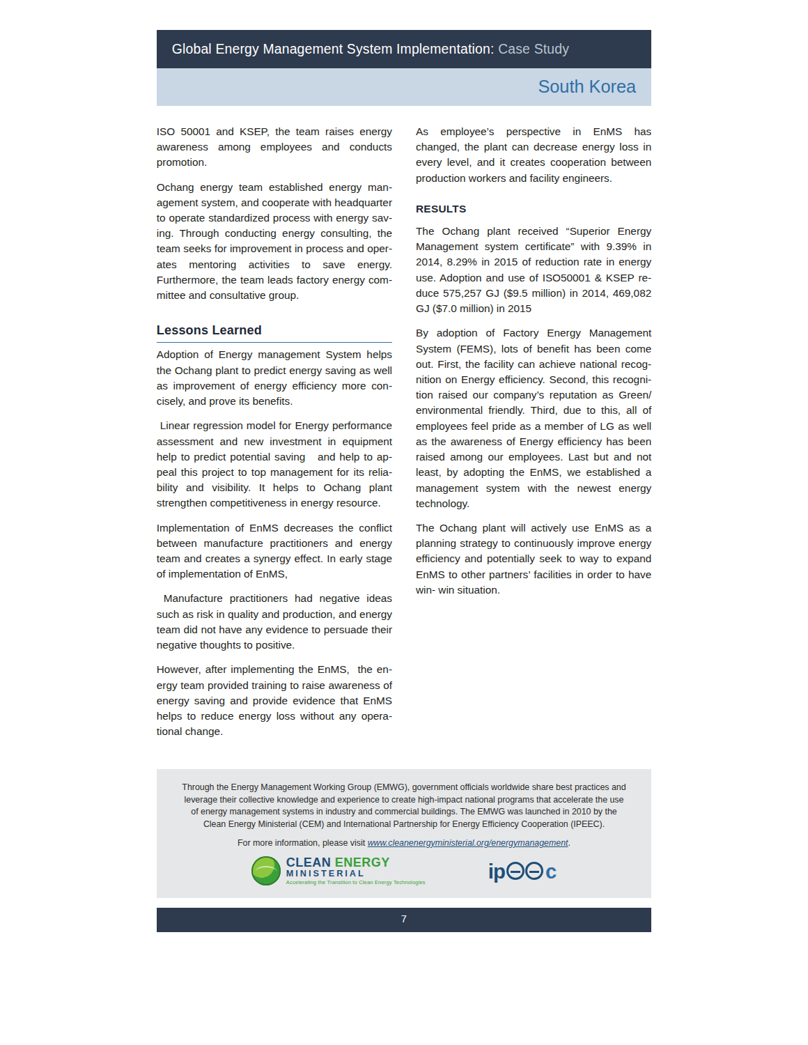Global Energy Management System Implementation: Case Study
South Korea
ISO 50001 and KSEP, the team raises energy awareness among employees and conducts promotion.
Ochang energy team established energy management system, and cooperate with headquarter to operate standardized process with energy saving. Through conducting energy consulting, the team seeks for improvement in process and operates mentoring activities to save energy. Furthermore, the team leads factory energy committee and consultative group.
Lessons Learned
Adoption of Energy management System helps the Ochang plant to predict energy saving as well as improvement of energy efficiency more concisely, and prove its benefits.
Linear regression model for Energy performance assessment and new investment in equipment help to predict potential saving and help to appeal this project to top management for its reliability and visibility. It helps to Ochang plant strengthen competitiveness in energy resource.
Implementation of EnMS decreases the conflict between manufacture practitioners and energy team and creates a synergy effect. In early stage of implementation of EnMS,
Manufacture practitioners had negative ideas such as risk in quality and production, and energy team did not have any evidence to persuade their negative thoughts to positive.
However, after implementing the EnMS, the energy team provided training to raise awareness of energy saving and provide evidence that EnMS helps to reduce energy loss without any operational change.
As employee’s perspective in EnMS has changed, the plant can decrease energy loss in every level, and it creates cooperation between production workers and facility engineers.
RESULTS
The Ochang plant received “Superior Energy Management system certificate” with 9.39% in 2014, 8.29% in 2015 of reduction rate in energy use. Adoption and use of ISO50001 & KSEP reduce 575,257 GJ ($9.5 million) in 2014, 469,082 GJ ($7.0 million) in 2015
By adoption of Factory Energy Management System (FEMS), lots of benefit has been come out. First, the facility can achieve national recognition on Energy efficiency. Second, this recognition raised our company’s reputation as Green/ environmental friendly. Third, due to this, all of employees feel pride as a member of LG as well as the awareness of Energy efficiency has been raised among our employees. Last but and not least, by adopting the EnMS, we established a management system with the newest energy technology.
The Ochang plant will actively use EnMS as a planning strategy to continuously improve energy efficiency and potentially seek to way to expand EnMS to other partners’ facilities in order to have win- win situation.
Through the Energy Management Working Group (EMWG), government officials worldwide share best practices and leverage their collective knowledge and experience to create high-impact national programs that accelerate the use of energy management systems in industry and commercial buildings. The EMWG was launched in 2010 by the Clean Energy Ministerial (CEM) and International Partnership for Energy Efficiency Cooperation (IPEEC).
For more information, please visit www.cleanenergyministerial.org/energymanagement.
CLEAN ENERGY
MINISTERIAL
Accelerating the Transition to Clean Energy Technologies
ip c
7